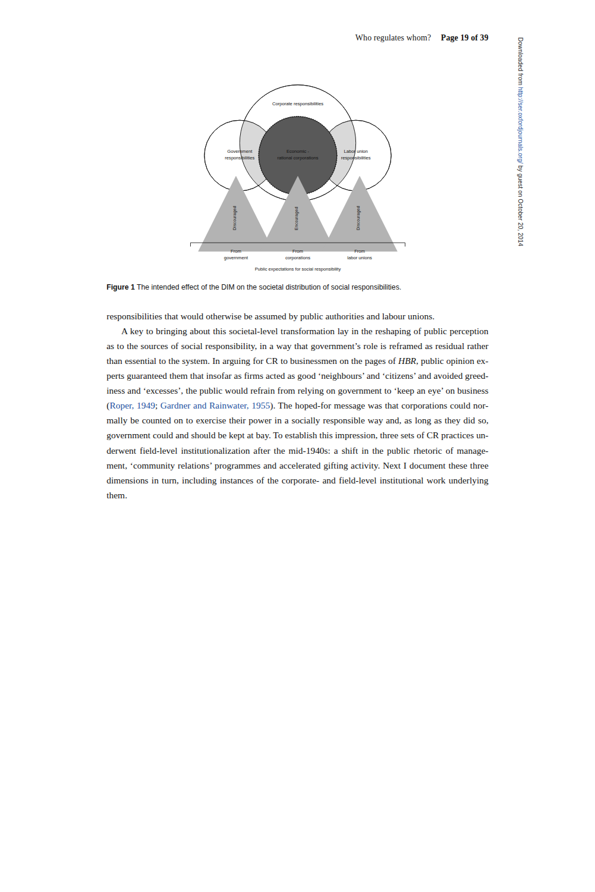Who regulates whom? Page 19 of 39
Downloaded from http://ser.oxfordjournals.org/ by guest on October 20, 2014
Corporate responsibilities Government responsibilities Labor union responsibilities Economic - rational corporations Discouraged Encouraged Discouraged From government From corporations From labor unions Public expectations for social responsibility
Figure 1 The intended effect of the DIM on the societal distribution of social responsibilities.
responsibilities that would otherwise be assumed by public authorities and labour unions.
A key to bringing about this societal-level transformation lay in the reshaping of public perception as to the sources of social responsibility, in a way that government’s role is reframed as residual rather than essential to the system. In arguing for CR to businessmen on the pages of HBR, public opinion experts guaranteed them that insofar as firms acted as good ‘neighbours’ and ‘citizens’ and avoided greediness and ‘excesses’, the public would refrain from relying on government to ‘keep an eye’ on business (Roper, 1949; Gardner and Rainwater, 1955). The hoped-for message was that corporations could normally be counted on to exercise their power in a socially responsible way and, as long as they did so, government could and should be kept at bay. To establish this impression, three sets of CR practices underwent field-level institutionalization after the mid-1940s: a shift in the public rhetoric of management, ‘community relations’ programmes and accelerated gifting activity. Next I document these three dimensions in turn, including instances of the corporate- and field-level institutional work underlying them.